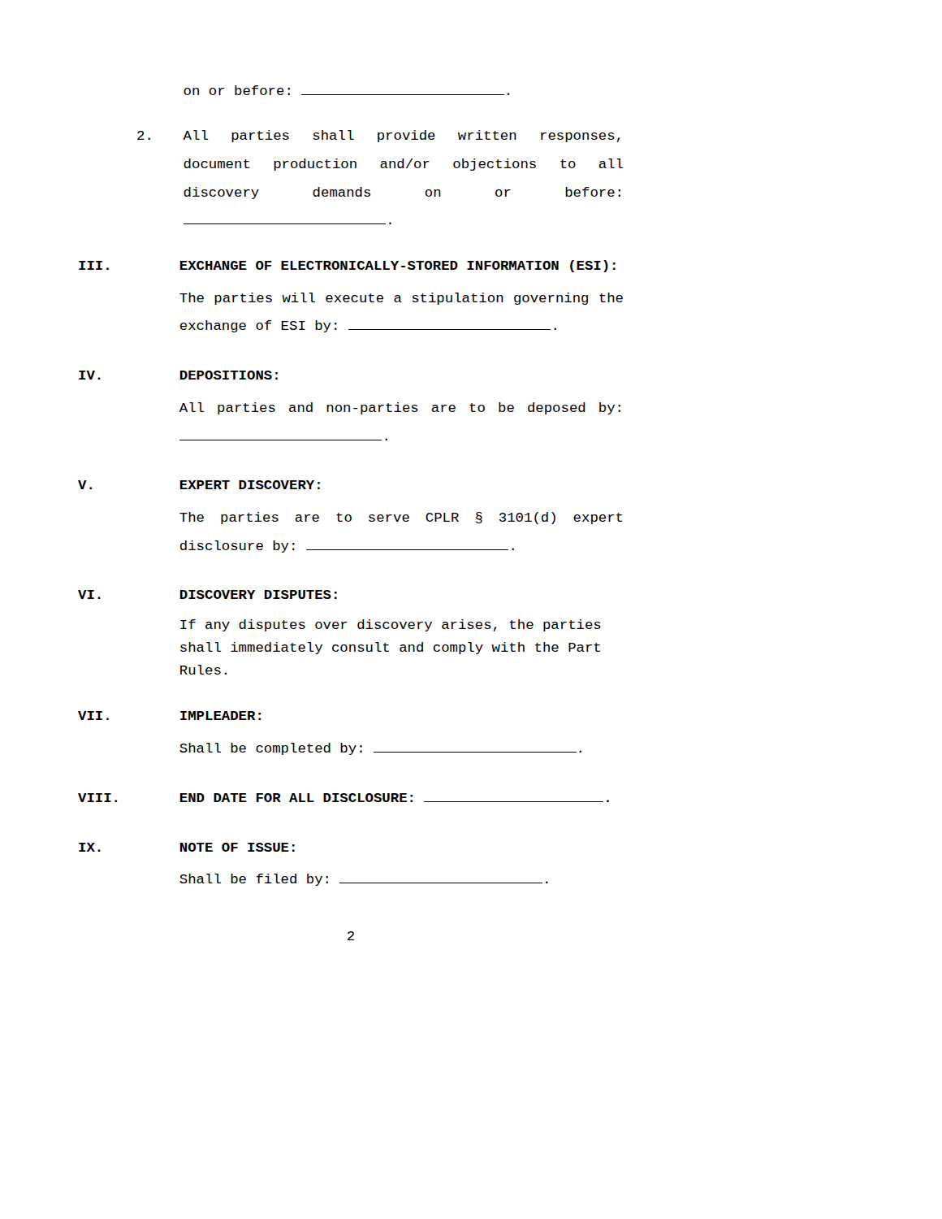on or before: .
2.
All parties shall provide written responses, document production and/or objections to all discovery demands on or before: .
III.
EXCHANGE OF ELECTRONICALLY-STORED INFORMATION (ESI):
The parties will execute a stipulation governing the exchange of ESI by: .
IV.
DEPOSITIONS:
All parties and non-parties are to be deposed by: .
V.
EXPERT DISCOVERY:
The parties are to serve CPLR § 3101(d) expert disclosure by: .
VI.
DISCOVERY DISPUTES:
If any disputes over discovery arises, the parties shall immediately consult and comply with the Part Rules.
VII.
IMPLEADER:
Shall be completed by: .
VIII.
END DATE FOR ALL DISCLOSURE: .
IX.
NOTE OF ISSUE:
Shall be filed by: .
2